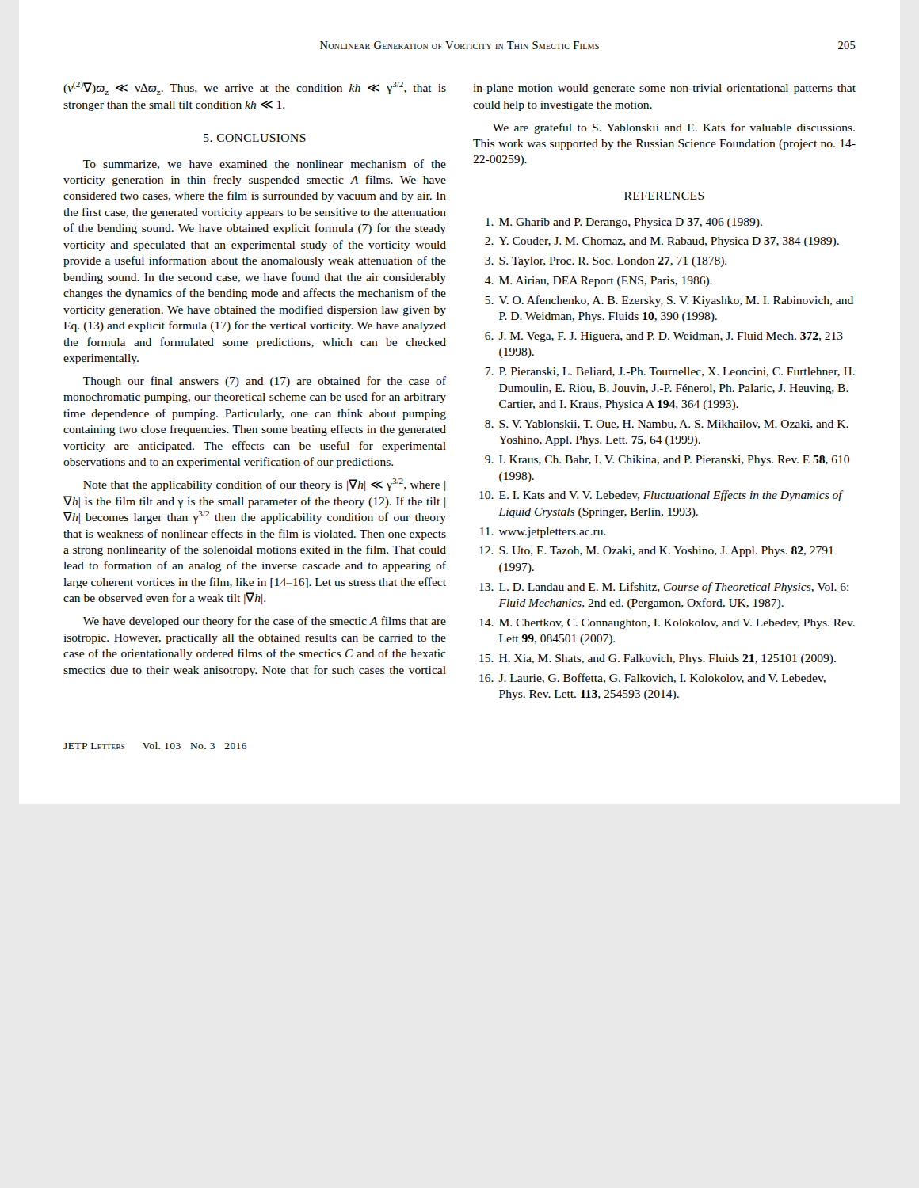Nonlinear Generation of Vorticity in Thin Smectic Films 205
(v(2)∇)ϖz ≪ ν∆ϖz. Thus, we arrive at the condition kh ≪ γ3/2, that is stronger than the small tilt condition kh ≪ 1.
5. CONCLUSIONS
To summarize, we have examined the nonlinear mechanism of the vorticity generation in thin freely suspended smectic A films. We have considered two cases, where the film is surrounded by vacuum and by air. In the first case, the generated vorticity appears to be sensitive to the attenuation of the bending sound. We have obtained explicit formula (7) for the steady vorticity and speculated that an experimental study of the vorticity would provide a useful information about the anomalously weak attenuation of the bending sound. In the second case, we have found that the air considerably changes the dynamics of the bending mode and affects the mechanism of the vorticity generation. We have obtained the modified dispersion law given by Eq. (13) and explicit formula (17) for the vertical vorticity. We have analyzed the formula and formulated some predictions, which can be checked experimentally.
Though our final answers (7) and (17) are obtained for the case of monochromatic pumping, our theoretical scheme can be used for an arbitrary time dependence of pumping. Particularly, one can think about pumping containing two close frequencies. Then some beating effects in the generated vorticity are anticipated. The effects can be useful for experimental observations and to an experimental verification of our predictions.
Note that the applicability condition of our theory is |∇h| ≪ γ3/2, where |∇h| is the film tilt and γ is the small parameter of the theory (12). If the tilt |∇h| becomes larger than γ3/2 then the applicability condition of our theory that is weakness of nonlinear effects in the film is violated. Then one expects a strong nonlinearity of the solenoidal motions exited in the film. That could lead to formation of an analog of the inverse cascade and to appearing of large coherent vortices in the film, like in [14–16]. Let us stress that the effect can be observed even for a weak tilt |∇h|.
We have developed our theory for the case of the smectic A films that are isotropic. However, practically all the obtained results can be carried to the case of the orientationally ordered films of the smectics C and of the hexatic smectics due to their weak anisotropy. Note that for such cases the vortical in-plane motion would generate some non-trivial orientational patterns that could help to investigate the motion.
We are grateful to S. Yablonskii and E. Kats for valuable discussions. This work was supported by the Russian Science Foundation (project no. 14-22-00259).
REFERENCES
M. Gharib and P. Derango, Physica D 37, 406 (1989).
Y. Couder, J. M. Chomaz, and M. Rabaud, Physica D 37, 384 (1989).
S. Taylor, Proc. R. Soc. London 27, 71 (1878).
M. Airiau, DEA Report (ENS, Paris, 1986).
V. O. Afenchenko, A. B. Ezersky, S. V. Kiyashko, M. I. Rabinovich, and P. D. Weidman, Phys. Fluids 10, 390 (1998).
J. M. Vega, F. J. Higuera, and P. D. Weidman, J. Fluid Mech. 372, 213 (1998).
P. Pieranski, L. Beliard, J.-Ph. Tournellec, X. Leoncini, C. Furtlehner, H. Dumoulin, E. Riou, B. Jouvin, J.-P. Fénerol, Ph. Palaric, J. Heuving, B. Cartier, and I. Kraus, Physica A 194, 364 (1993).
S. V. Yablonskii, T. Oue, H. Nambu, A. S. Mikhailov, M. Ozaki, and K. Yoshino, Appl. Phys. Lett. 75, 64 (1999).
I. Kraus, Ch. Bahr, I. V. Chikina, and P. Pieranski, Phys. Rev. E 58, 610 (1998).
E. I. Kats and V. V. Lebedev, Fluctuational Effects in the Dynamics of Liquid Crystals (Springer, Berlin, 1993).
www.jetpletters.ac.ru.
S. Uto, E. Tazoh, M. Ozaki, and K. Yoshino, J. Appl. Phys. 82, 2791 (1997).
L. D. Landau and E. M. Lifshitz, Course of Theoretical Physics, Vol. 6: Fluid Mechanics, 2nd ed. (Pergamon, Oxford, UK, 1987).
M. Chertkov, C. Connaughton, I. Kolokolov, and V. Lebedev, Phys. Rev. Lett 99, 084501 (2007).
H. Xia, M. Shats, and G. Falkovich, Phys. Fluids 21, 125101 (2009).
J. Laurie, G. Boffetta, G. Falkovich, I. Kolokolov, and V. Lebedev, Phys. Rev. Lett. 113, 254593 (2014).
JETP LettersVol. 103 No. 3 2016